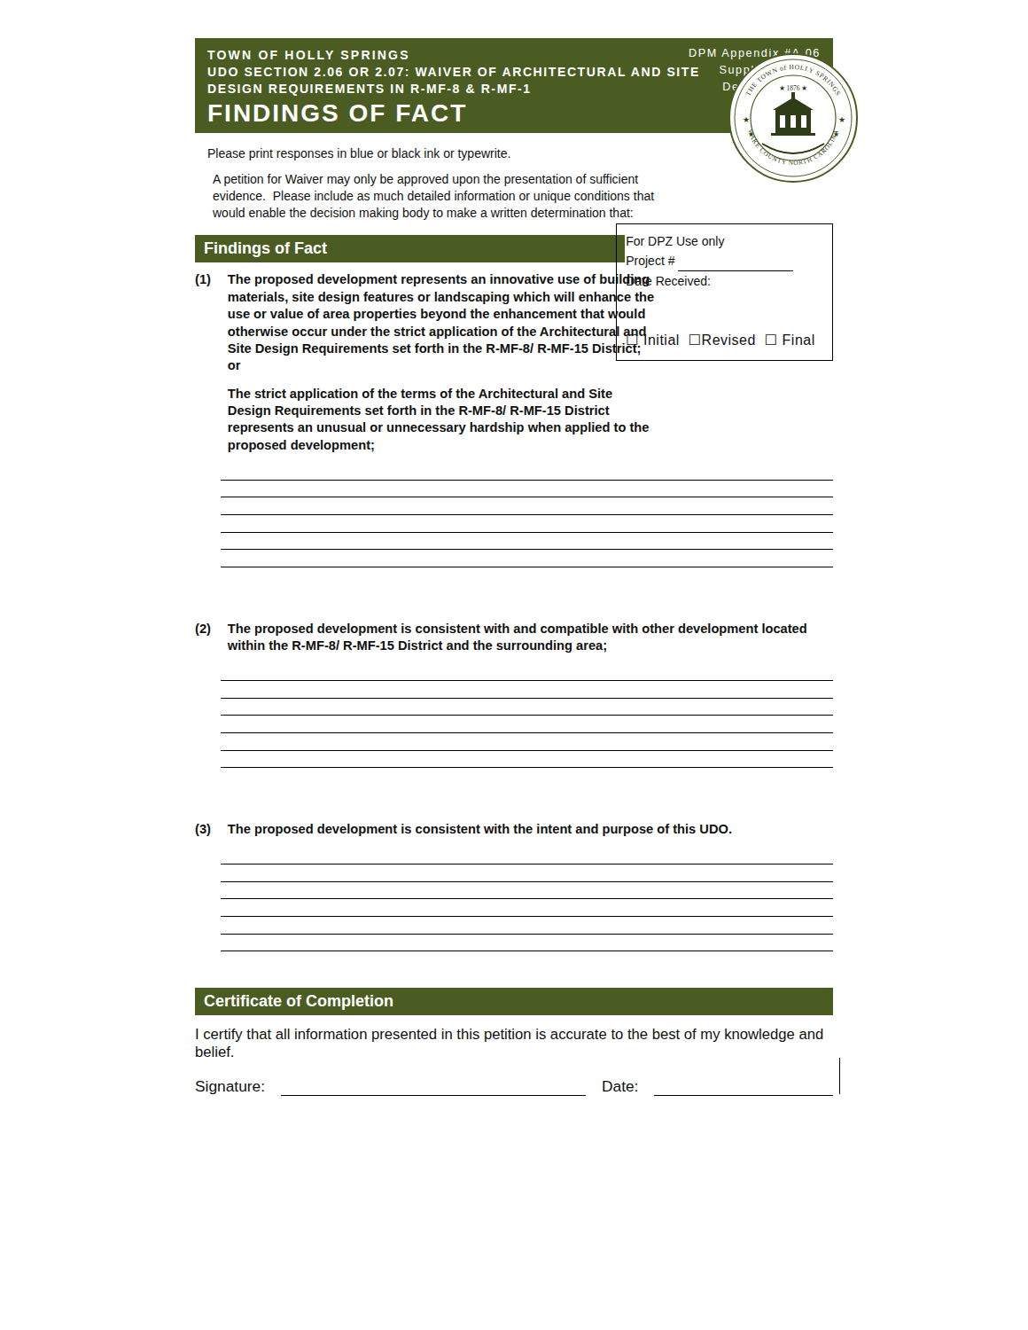DPM Appendix #A.06
Supplement #15
December 2018
Town of Holly Springs
UDO Section 2.06 or 2.07: Waiver of Architectural and Site Design Requirements in R-MF-8 & R-MF-1
Findings of Fact
THE TOWN of HOLLY SPRINGS WAKE COUNTY NORTH CAROLINA ★ 1876 ★ ★ ★ ★ ★
Please print responses in blue or black ink or typewrite.
A petition for Waiver may only be approved upon the presentation of sufficient evidence. Please include as much detailed information or unique conditions that would enable the decision making body to make a written determination that:
Findings of Fact
For DPZ Use only Project # Date Received:
☐ Initial ☐Revised ☐ Final
(1)
The proposed development represents an innovative use of building materials, site design features or landscaping which will enhance the use or value of area properties beyond the enhancement that would otherwise occur under the strict application of the Architectural and Site Design Requirements set forth in the R-MF-8/ R-MF-15 District; or
The strict application of the terms of the Architectural and Site Design Requirements set forth in the R-MF-8/ R-MF-15 District represents an unusual or unnecessary hardship when applied to the proposed development;
(2)
The proposed development is consistent with and compatible with other development located within the R-MF-8/ R-MF-15 District and the surrounding area;
(3)
The proposed development is consistent with the intent and purpose of this UDO.
Certificate of Completion
I certify that all information presented in this petition is accurate to the best of my knowledge and belief.
Signature: Date: